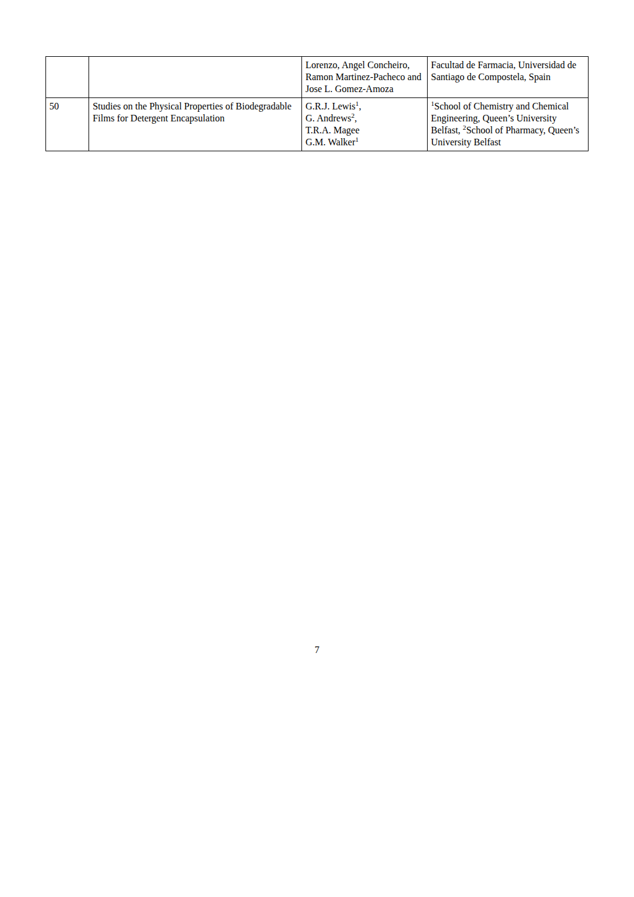| | | Lorenzo, Angel Concheiro, Ramon Martinez-Pacheco and Jose L. Gomez-Amoza | Facultad de Farmacia, Universidad de Santiago de Compostela, Spain |
| 50 | Studies on the Physical Properties of Biodegradable Films for Detergent Encapsulation | G.R.J. Lewis 1 , G. Andrews 2 , T.R.A. Magee G.M. Walker 1 | 1 School of Chemistry and Chemical Engineering, Queen’s University Belfast, 2 School of Pharmacy, Queen’s University Belfast |
7